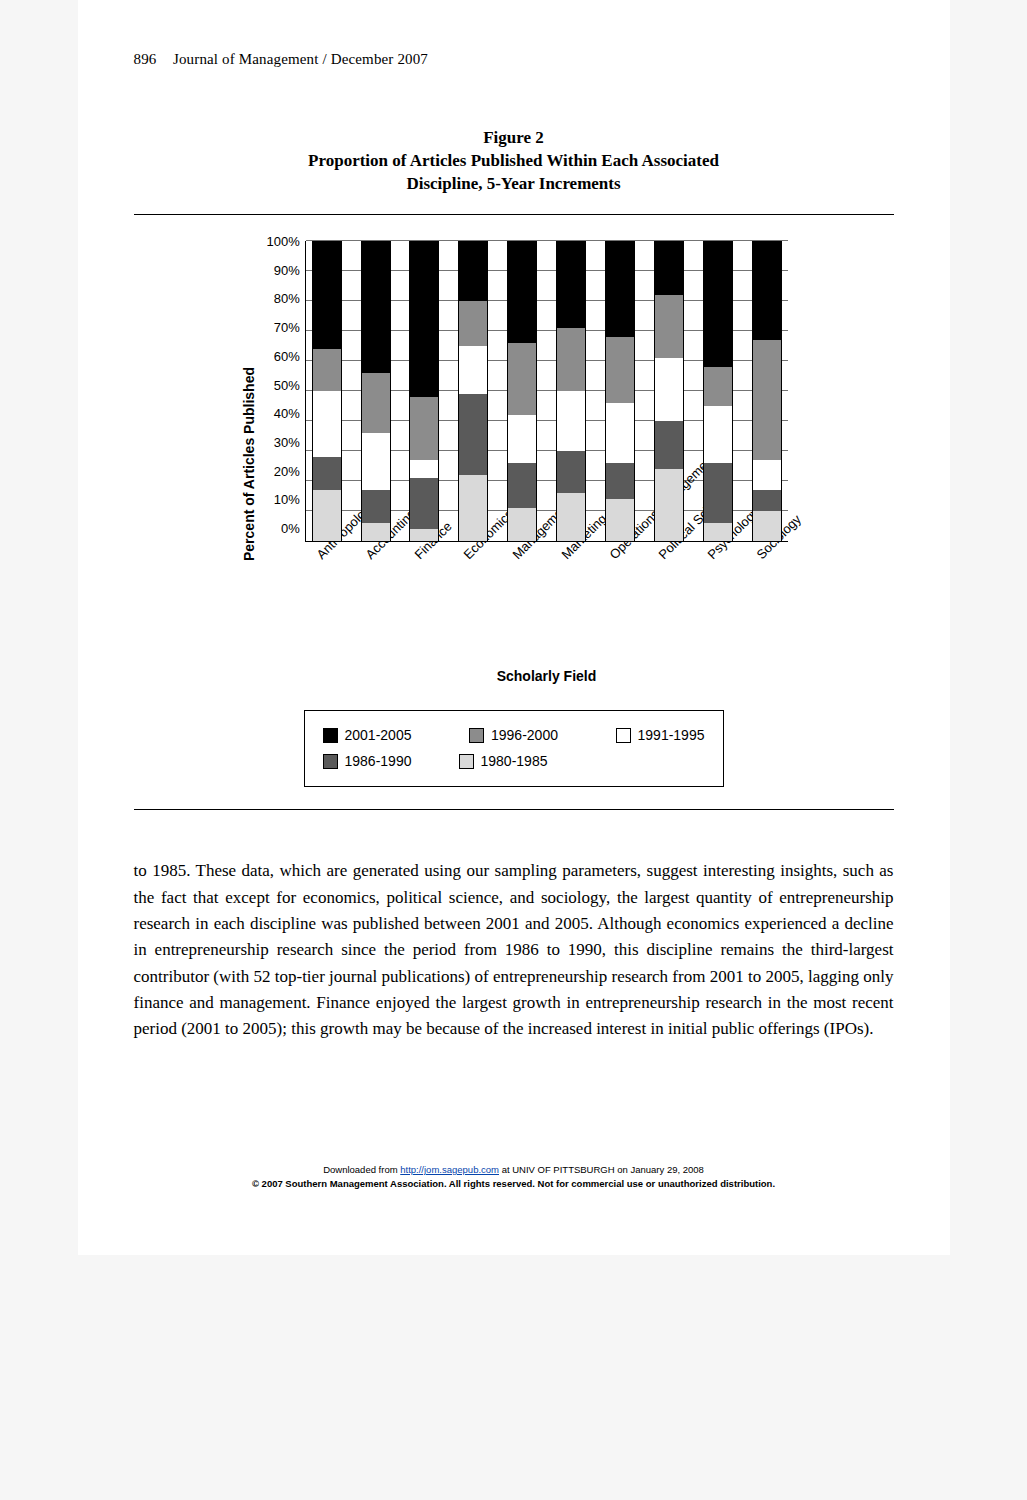896 Journal of Management / December 2007
Figure 2 Proportion of Articles Published Within Each Associated
Discipline, 5-Year Increments
Percent of Articles Published
100% 90% 80% 70% 60% 50% 40% 30% 20% 10% 0%
Anthropology Accounting Finance Economics Management Marketing Operations Management Political Science Psychology Sociology
Scholarly Field
2001-2005 1996-2000 1991-1995
1986-1990 1980-1985
to 1985. These data, which are generated using our sampling parameters, suggest interesting insights, such as the fact that except for economics, political science, and sociology, the largest quantity of entrepreneurship research in each discipline was published between 2001 and 2005. Although economics experienced a decline in entrepreneurship research since the period from 1986 to 1990, this discipline remains the third-largest contributor (with 52 top-tier journal publications) of entrepreneurship research from 2001 to 2005, lagging only finance and management. Finance enjoyed the largest growth in entrepreneurship research in the most recent period (2001 to 2005); this growth may be because of the increased interest in initial public offerings (IPOs).
Downloaded from http://jom.sagepub.com at UNIV OF PITTSBURGH on January 29, 2008
© 2007 Southern Management Association. All rights reserved. Not for commercial use or unauthorized distribution.